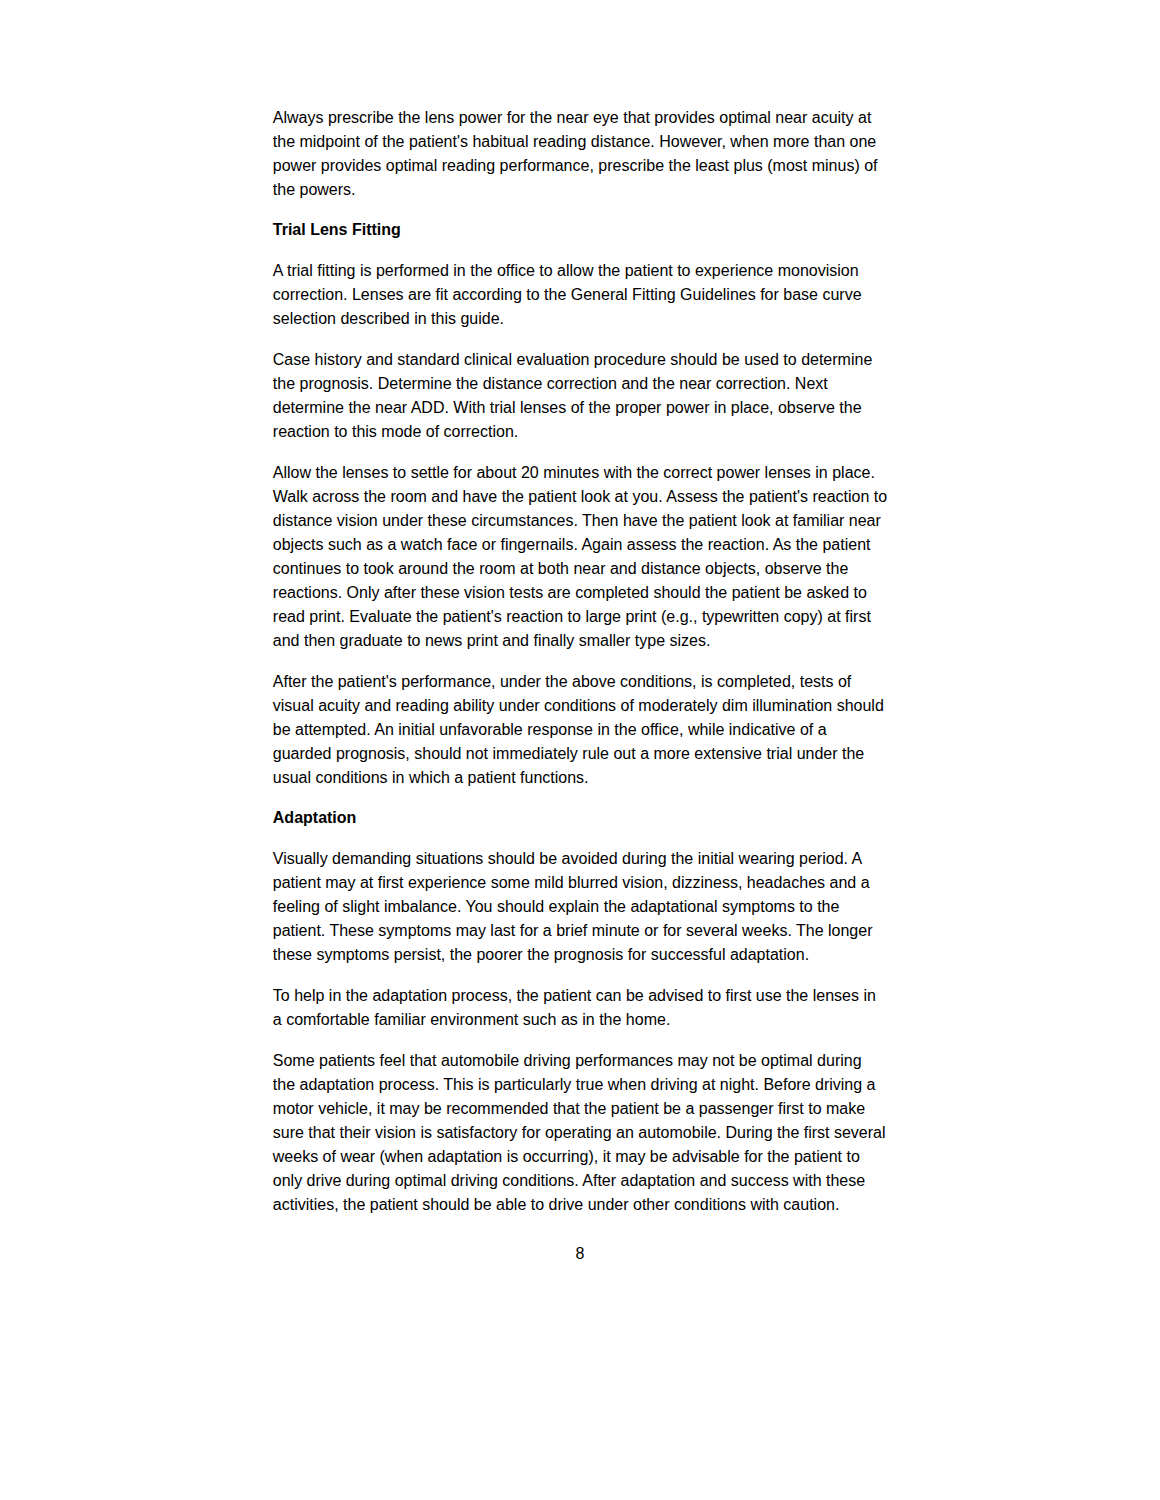Always prescribe the lens power for the near eye that provides optimal near acuity at the midpoint of the patient's habitual reading distance. However, when more than one power provides optimal reading performance, prescribe the least plus (most minus) of the powers.
Trial Lens Fitting
A trial fitting is performed in the office to allow the patient to experience monovision correction. Lenses are fit according to the General Fitting Guidelines for base curve selection described in this guide.
Case history and standard clinical evaluation procedure should be used to determine the prognosis. Determine the distance correction and the near correction. Next determine the near ADD. With trial lenses of the proper power in place, observe the reaction to this mode of correction.
Allow the lenses to settle for about 20 minutes with the correct power lenses in place. Walk across the room and have the patient look at you. Assess the patient's reaction to distance vision under these circumstances. Then have the patient look at familiar near objects such as a watch face or fingernails. Again assess the reaction. As the patient continues to took around the room at both near and distance objects, observe the reactions. Only after these vision tests are completed should the patient be asked to read print. Evaluate the patient's reaction to large print (e.g., typewritten copy) at first and then graduate to news print and finally smaller type sizes.
After the patient's performance, under the above conditions, is completed, tests of visual acuity and reading ability under conditions of moderately dim illumination should be attempted. An initial unfavorable response in the office, while indicative of a guarded prognosis, should not immediately rule out a more extensive trial under the usual conditions in which a patient functions.
Adaptation
Visually demanding situations should be avoided during the initial wearing period. A patient may at first experience some mild blurred vision, dizziness, headaches and a feeling of slight imbalance. You should explain the adaptational symptoms to the patient. These symptoms may last for a brief minute or for several weeks. The longer these symptoms persist, the poorer the prognosis for successful adaptation.
To help in the adaptation process, the patient can be advised to first use the lenses in a comfortable familiar environment such as in the home.
Some patients feel that automobile driving performances may not be optimal during the adaptation process. This is particularly true when driving at night. Before driving a motor vehicle, it may be recommended that the patient be a passenger first to make sure that their vision is satisfactory for operating an automobile. During the first several weeks of wear (when adaptation is occurring), it may be advisable for the patient to only drive during optimal driving conditions. After adaptation and success with these activities, the patient should be able to drive under other conditions with caution.
8